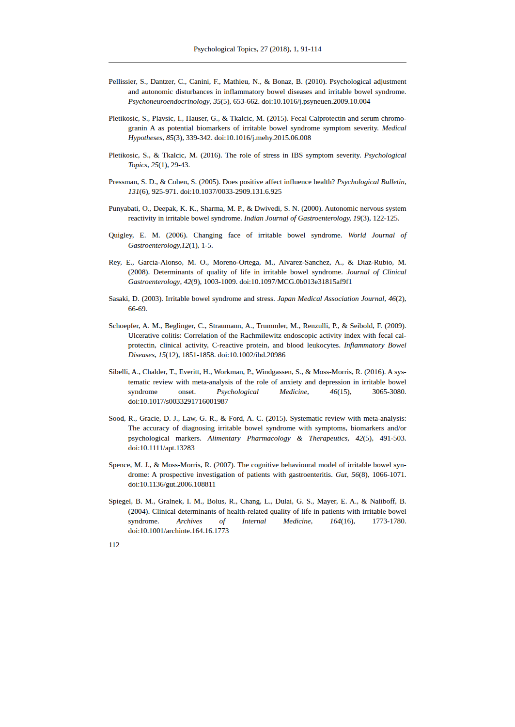Psychological Topics, 27 (2018), 1, 91-114
Pellissier, S., Dantzer, C., Canini, F., Mathieu, N., & Bonaz, B. (2010). Psychological adjustment and autonomic disturbances in inflammatory bowel diseases and irritable bowel syndrome. Psychoneuroendocrinology, 35(5), 653-662. doi:10.1016/j.psyneuen.2009.10.004
Pletikosic, S., Plavsic, I., Hauser, G., & Tkalcic, M. (2015). Fecal Calprotectin and serum chromogranin A as potential biomarkers of irritable bowel syndrome symptom severity. Medical Hypotheses, 85(3), 339-342. doi:10.1016/j.mehy.2015.06.008
Pletikosic, S., & Tkalcic, M. (2016). The role of stress in IBS symptom severity. Psychological Topics, 25(1), 29-43.
Pressman, S. D., & Cohen, S. (2005). Does positive affect influence health? Psychological Bulletin, 131(6), 925-971. doi:10.1037/0033-2909.131.6.925
Punyabati, O., Deepak, K. K., Sharma, M. P., & Dwivedi, S. N. (2000). Autonomic nervous system reactivity in irritable bowel syndrome. Indian Journal of Gastroenterology, 19(3), 122-125.
Quigley, E. M. (2006). Changing face of irritable bowel syndrome. World Journal of Gastroenterology,12(1), 1-5.
Rey, E., Garcia-Alonso, M. O., Moreno-Ortega, M., Alvarez-Sanchez, A., & Diaz-Rubio, M. (2008). Determinants of quality of life in irritable bowel syndrome. Journal of Clinical Gastroenterology, 42(9), 1003-1009. doi:10.1097/MCG.0b013e31815af9f1
Sasaki, D. (2003). Irritable bowel syndrome and stress. Japan Medical Association Journal, 46(2), 66-69.
Schoepfer, A. M., Beglinger, C., Straumann, A., Trummler, M., Renzulli, P., & Seibold, F. (2009). Ulcerative colitis: Correlation of the Rachmilewitz endoscopic activity index with fecal calprotectin, clinical activity, C-reactive protein, and blood leukocytes. Inflammatory Bowel Diseases, 15(12), 1851-1858. doi:10.1002/ibd.20986
Sibelli, A., Chalder, T., Everitt, H., Workman, P., Windgassen, S., & Moss-Morris, R. (2016). A systematic review with meta-analysis of the role of anxiety and depression in irritable bowel syndrome onset. Psychological Medicine, 46(15), 3065-3080. doi:10.1017/s0033291716001987
Sood, R., Gracie, D. J., Law, G. R., & Ford, A. C. (2015). Systematic review with meta-analysis: The accuracy of diagnosing irritable bowel syndrome with symptoms, biomarkers and/or psychological markers. Alimentary Pharmacology & Therapeutics, 42(5), 491-503. doi:10.1111/apt.13283
Spence, M. J., & Moss-Morris, R. (2007). The cognitive behavioural model of irritable bowel syndrome: A prospective investigation of patients with gastroenteritis. Gut, 56(8), 1066-1071. doi:10.1136/gut.2006.108811
Spiegel, B. M., Gralnek, I. M., Bolus, R., Chang, L., Dulai, G. S., Mayer, E. A., & Naliboff, B. (2004). Clinical determinants of health-related quality of life in patients with irritable bowel syndrome. Archives of Internal Medicine, 164(16), 1773-1780. doi:10.1001/archinte.164.16.1773
112